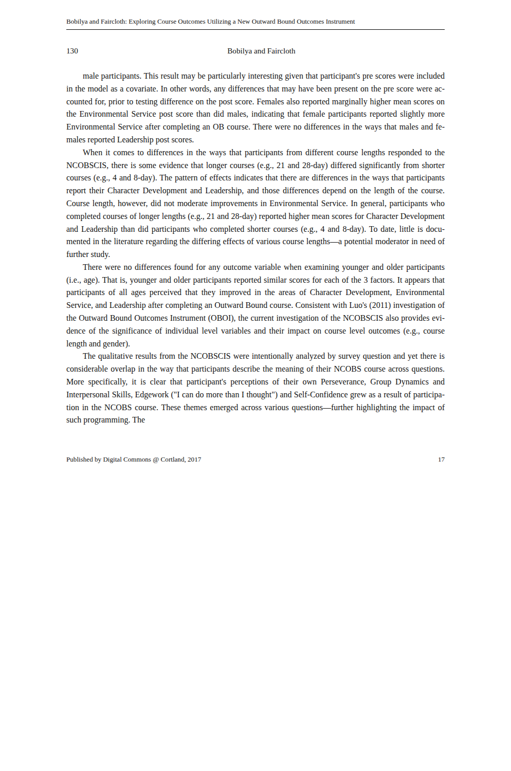Bobilya and Faircloth: Exploring Course Outcomes Utilizing a New Outward Bound Outcomes Instrument
130 Bobilya and Faircloth
male participants. This result may be particularly interesting given that participant's pre scores were included in the model as a covariate. In other words, any differences that may have been present on the pre score were accounted for, prior to testing difference on the post score. Females also reported marginally higher mean scores on the Environmental Service post score than did males, indicating that female participants reported slightly more Environmental Service after completing an OB course. There were no differences in the ways that males and females reported Leadership post scores.
When it comes to differences in the ways that participants from different course lengths responded to the NCOBSCIS, there is some evidence that longer courses (e.g., 21 and 28-day) differed significantly from shorter courses (e.g., 4 and 8-day). The pattern of effects indicates that there are differences in the ways that participants report their Character Development and Leadership, and those differences depend on the length of the course. Course length, however, did not moderate improvements in Environmental Service. In general, participants who completed courses of longer lengths (e.g., 21 and 28-day) reported higher mean scores for Character Development and Leadership than did participants who completed shorter courses (e.g., 4 and 8-day). To date, little is documented in the literature regarding the differing effects of various course lengths—a potential moderator in need of further study.
There were no differences found for any outcome variable when examining younger and older participants (i.e., age). That is, younger and older participants reported similar scores for each of the 3 factors. It appears that participants of all ages perceived that they improved in the areas of Character Development, Environmental Service, and Leadership after completing an Outward Bound course. Consistent with Luo's (2011) investigation of the Outward Bound Outcomes Instrument (OBOI), the current investigation of the NCOBSCIS also provides evidence of the significance of individual level variables and their impact on course level outcomes (e.g., course length and gender).
The qualitative results from the NCOBSCIS were intentionally analyzed by survey question and yet there is considerable overlap in the way that participants describe the meaning of their NCOBS course across questions. More specifically, it is clear that participant's perceptions of their own Perseverance, Group Dynamics and Interpersonal Skills, Edgework ("I can do more than I thought") and Self-Confidence grew as a result of participation in the NCOBS course. These themes emerged across various questions—further highlighting the impact of such programming. The
Published by Digital Commons @ Cortland, 2017 17